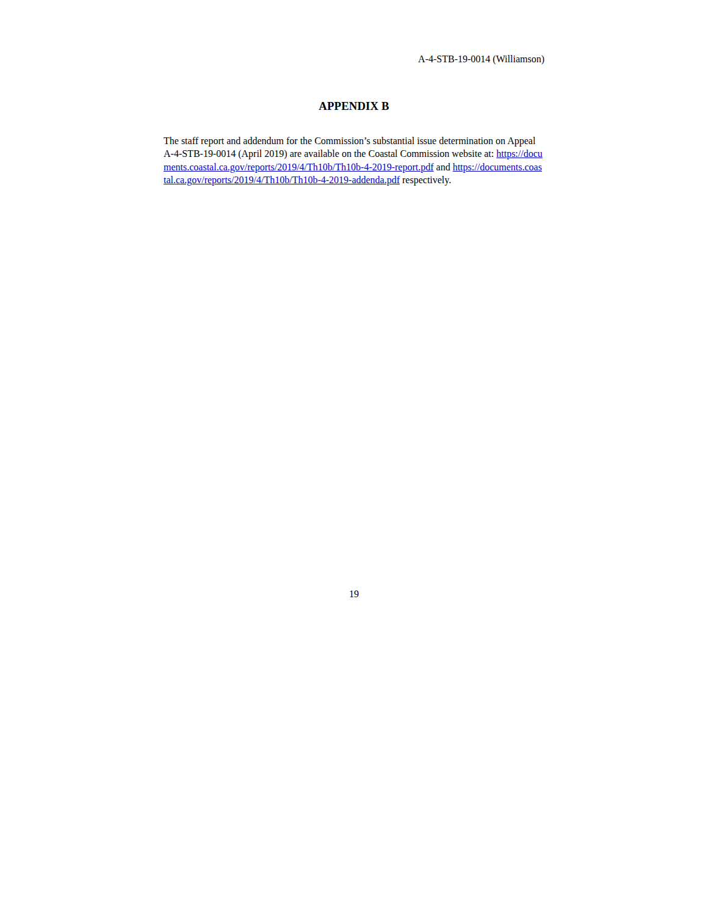A-4-STB-19-0014 (Williamson)
APPENDIX B
The staff report and addendum for the Commission’s substantial issue determination on Appeal A-4-STB-19-0014 (April 2019) are available on the Coastal Commission website at: https://documents.coastal.ca.gov/reports/2019/4/Th10b/Th10b-4-2019-report.pdf and https://documents.coastal.ca.gov/reports/2019/4/Th10b/Th10b-4-2019-addenda.pdf respectively.
19